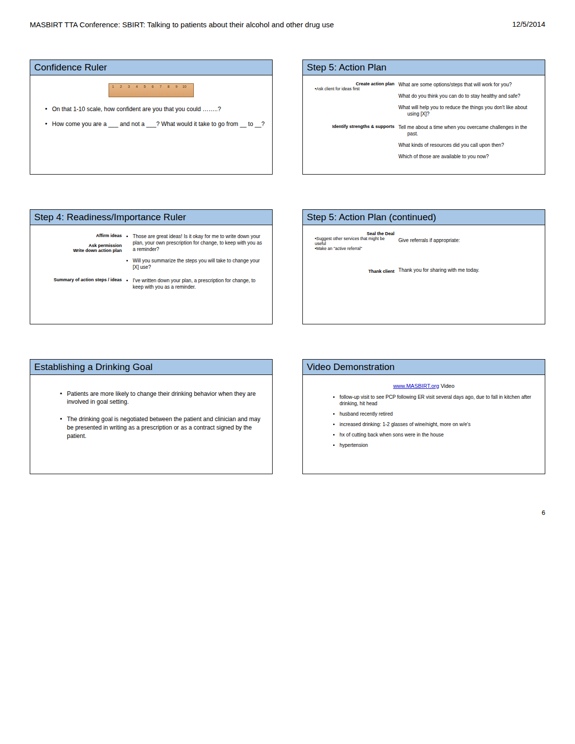MASBIRT TTA Conference: SBIRT: Talking to patients about their alcohol and other drug use
12/5/2014
Confidence Ruler
1 2 3 4 5 6 7 8 9 10
On that 1-10 scale, how confident are you that you could ……..?
How come you are a ___ and not a ___? What would it take to go from __ to __?
Step 5: Action Plan
| Create action plan •Ask client for ideas first | What are some options/steps that will work for you? What do you think you can do to stay healthy and safe? What will help you to reduce the things you don't like about using [X]? |
| Identify strengths & supports | Tell me about a time when you overcame challenges in the past. What kinds of resources did you call upon then? Which of those are available to you now? |
Step 4: Readiness/Importance Ruler
| Affirm ideas Ask permission Write down action plan | Those are great ideas! Is it okay for me to write down your plan, your own prescription for change, to keep with you as a reminder? Will you summarize the steps you will take to change your [X] use? |
| Summary of action steps / ideas | I've written down your plan, a prescription for change, to keep with you as a reminder. |
Step 5: Action Plan (continued)
| Seal the Deal •Suggest other services that might be useful •Make an "active referral" | Give referrals if appropriate: |
| Thank client | Thank you for sharing with me today. |
Establishing a Drinking Goal
Patients are more likely to change their drinking behavior when they are involved in goal setting.
The drinking goal is negotiated between the patient and clinician and may be presented in writing as a prescription or as a contract signed by the patient.
Video Demonstration
www.MASBIRT.org Video
follow-up visit to see PCP following ER visit several days ago, due to fall in kitchen after drinking, hit head
husband recently retired
increased drinking: 1-2 glasses of wine/night, more on w/e's
hx of cutting back when sons were in the house
hypertension
6